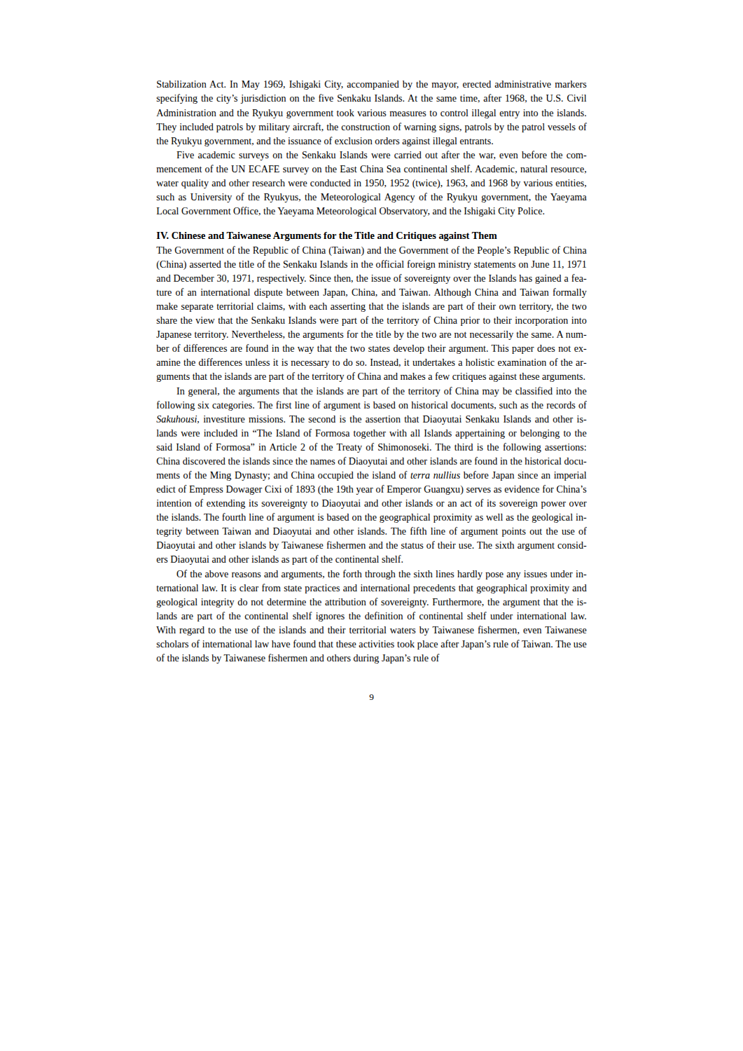Stabilization Act. In May 1969, Ishigaki City, accompanied by the mayor, erected administrative markers specifying the city’s jurisdiction on the five Senkaku Islands. At the same time, after 1968, the U.S. Civil Administration and the Ryukyu government took various measures to control illegal entry into the islands. They included patrols by military aircraft, the construction of warning signs, patrols by the patrol vessels of the Ryukyu government, and the issuance of exclusion orders against illegal entrants.
Five academic surveys on the Senkaku Islands were carried out after the war, even before the commencement of the UN ECAFE survey on the East China Sea continental shelf. Academic, natural resource, water quality and other research were conducted in 1950, 1952 (twice), 1963, and 1968 by various entities, such as University of the Ryukyus, the Meteorological Agency of the Ryukyu government, the Yaeyama Local Government Office, the Yaeyama Meteorological Observatory, and the Ishigaki City Police.
IV. Chinese and Taiwanese Arguments for the Title and Critiques against Them
The Government of the Republic of China (Taiwan) and the Government of the People’s Republic of China (China) asserted the title of the Senkaku Islands in the official foreign ministry statements on June 11, 1971 and December 30, 1971, respectively. Since then, the issue of sovereignty over the Islands has gained a feature of an international dispute between Japan, China, and Taiwan. Although China and Taiwan formally make separate territorial claims, with each asserting that the islands are part of their own territory, the two share the view that the Senkaku Islands were part of the territory of China prior to their incorporation into Japanese territory. Nevertheless, the arguments for the title by the two are not necessarily the same. A number of differences are found in the way that the two states develop their argument. This paper does not examine the differences unless it is necessary to do so. Instead, it undertakes a holistic examination of the arguments that the islands are part of the territory of China and makes a few critiques against these arguments.
In general, the arguments that the islands are part of the territory of China may be classified into the following six categories. The first line of argument is based on historical documents, such as the records of Sakuhousi, investiture missions. The second is the assertion that Diaoyutai Senkaku Islands and other islands were included in “The Island of Formosa together with all Islands appertaining or belonging to the said Island of Formosa” in Article 2 of the Treaty of Shimonoseki. The third is the following assertions: China discovered the islands since the names of Diaoyutai and other islands are found in the historical documents of the Ming Dynasty; and China occupied the island of terra nullius before Japan since an imperial edict of Empress Dowager Cixi of 1893 (the 19th year of Emperor Guangxu) serves as evidence for China’s intention of extending its sovereignty to Diaoyutai and other islands or an act of its sovereign power over the islands. The fourth line of argument is based on the geographical proximity as well as the geological integrity between Taiwan and Diaoyutai and other islands. The fifth line of argument points out the use of Diaoyutai and other islands by Taiwanese fishermen and the status of their use. The sixth argument considers Diaoyutai and other islands as part of the continental shelf.
Of the above reasons and arguments, the forth through the sixth lines hardly pose any issues under international law. It is clear from state practices and international precedents that geographical proximity and geological integrity do not determine the attribution of sovereignty. Furthermore, the argument that the islands are part of the continental shelf ignores the definition of continental shelf under international law. With regard to the use of the islands and their territorial waters by Taiwanese fishermen, even Taiwanese scholars of international law have found that these activities took place after Japan’s rule of Taiwan. The use of the islands by Taiwanese fishermen and others during Japan’s rule of
9